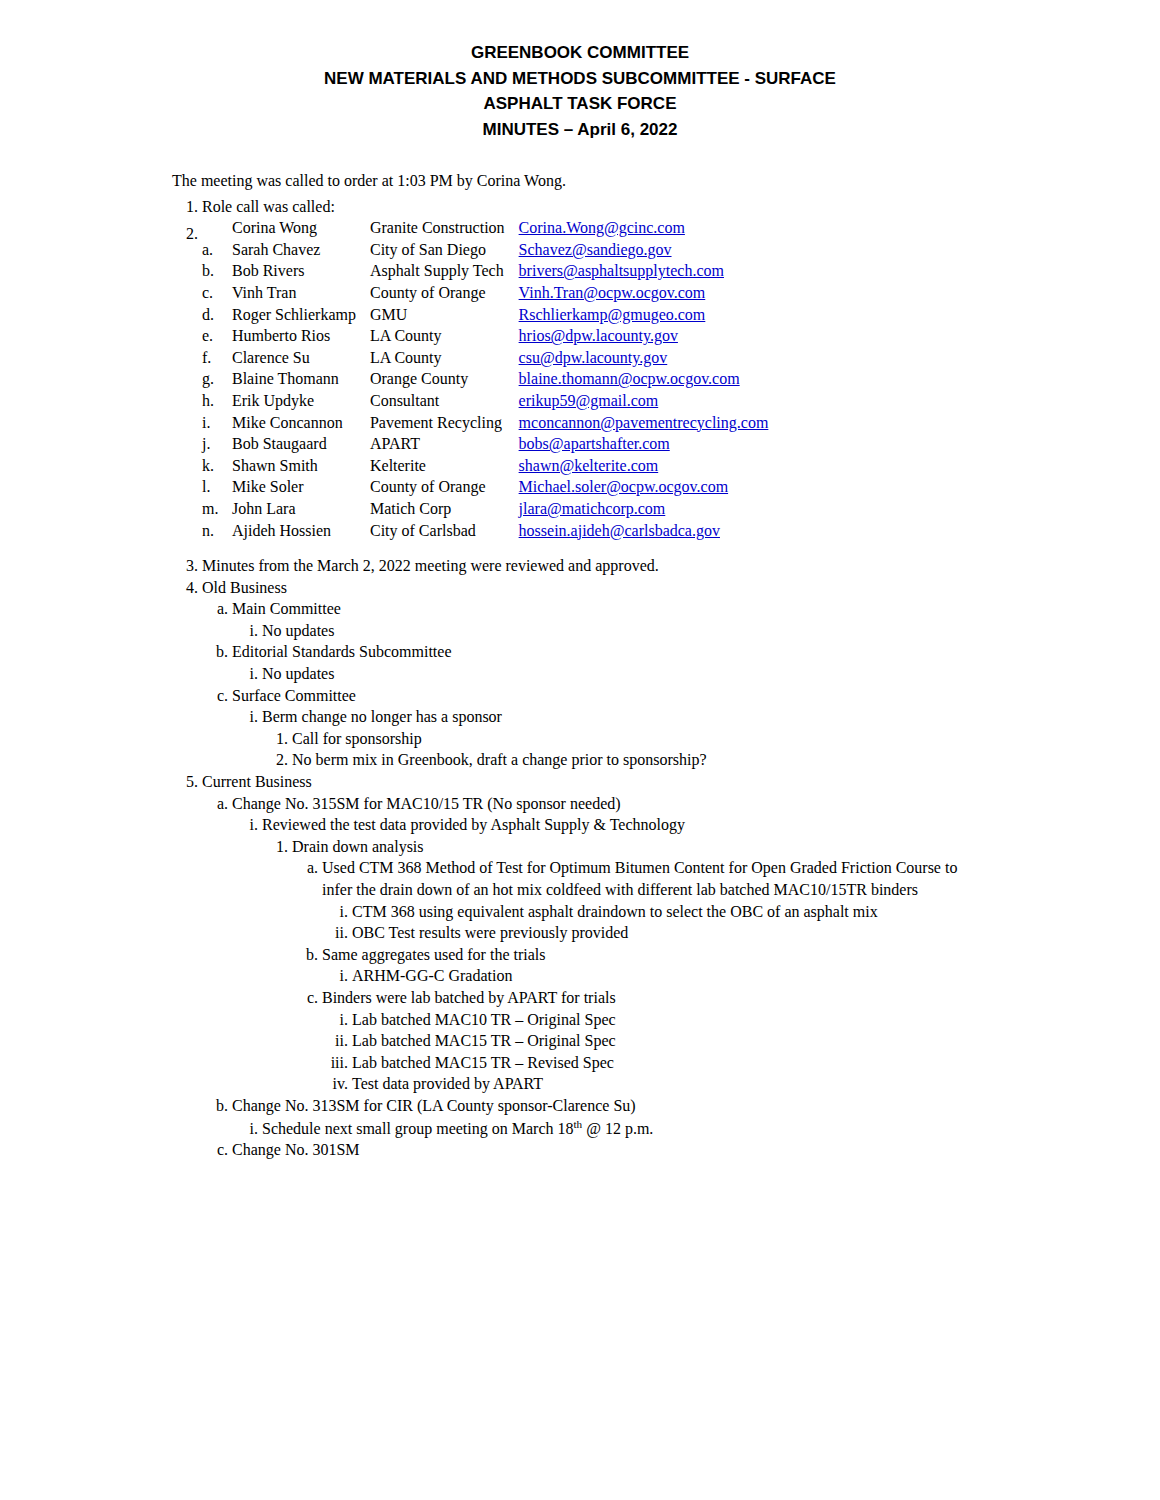GREENBOOK COMMITTEE
NEW MATERIALS AND METHODS SUBCOMMITTEE - SURFACE
ASPHALT TASK FORCE
MINUTES – April 6, 2022
The meeting was called to order at 1:03 PM by Corina Wong.
Role call was called:
| | Corina Wong | Granite Construction | Corina.Wong@gcinc.com |
| a. | Sarah Chavez | City of San Diego | Schavez@sandiego.gov |
| b. | Bob Rivers | Asphalt Supply Tech | brivers@asphaltsupplytech.com |
| c. | Vinh Tran | County of Orange | Vinh.Tran@ocpw.ocgov.com |
| d. | Roger Schlierkamp | GMU | Rschlierkamp@gmugeo.com |
| e. | Humberto Rios | LA County | hrios@dpw.lacounty.gov |
| f. | Clarence Su | LA County | csu@dpw.lacounty.gov |
| g. | Blaine Thomann | Orange County | blaine.thomann@ocpw.ocgov.com |
| h. | Erik Updyke | Consultant | erikup59@gmail.com |
| i. | Mike Concannon | Pavement Recycling | mconcannon@pavementrecycling.com |
| j. | Bob Staugaard | APART | bobs@apartshafter.com |
| k. | Shawn Smith | Kelterite | shawn@kelterite.com |
| l. | Mike Soler | County of Orange | Michael.soler@ocpw.ocgov.com |
| m. | John Lara | Matich Corp | jlara@matichcorp.com |
| n. | Ajideh Hossien | City of Carlsbad | hossein.ajideh@carlsbadca.gov |
Minutes from the March 2, 2022 meeting were reviewed and approved.
Old Business
Main Committee
No updates
Editorial Standards Subcommittee
No updates
Surface Committee
Berm change no longer has a sponsor
Call for sponsorship
No berm mix in Greenbook, draft a change prior to sponsorship?
Current Business
Change No. 315SM for MAC10/15 TR (No sponsor needed)
Reviewed the test data provided by Asphalt Supply & Technology
Drain down analysis
Used CTM 368 Method of Test for Optimum Bitumen Content for Open Graded Friction Course to infer the drain down of an hot mix coldfeed with different lab batched MAC10/15TR binders
CTM 368 using equivalent asphalt draindown to select the OBC of an asphalt mix
OBC Test results were previously provided
Same aggregates used for the trials
ARHM-GG-C Gradation
Binders were lab batched by APART for trials
Lab batched MAC10 TR – Original Spec
Lab batched MAC15 TR – Original Spec
Lab batched MAC15 TR – Revised Spec
Test data provided by APART
Change No. 313SM for CIR (LA County sponsor-Clarence Su)
Schedule next small group meeting on March 18th @ 12 p.m.
Change No. 301SM